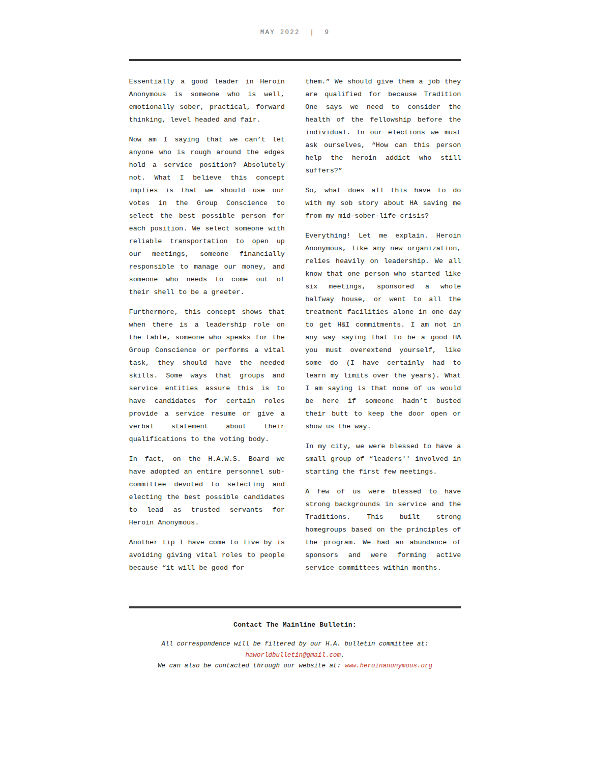MAY 2022 | 9
Essentially a good leader in Heroin Anonymous is someone who is well, emotionally sober, practical, forward thinking, level headed and fair.
Now am I saying that we can’t let anyone who is rough around the edges hold a service position? Absolutely not. What I believe this concept implies is that we should use our votes in the Group Conscience to select the best possible person for each position. We select someone with reliable transportation to open up our meetings, someone financially responsible to manage our money, and someone who needs to come out of their shell to be a greeter.
Furthermore, this concept shows that when there is a leadership role on the table, someone who speaks for the Group Conscience or performs a vital task, they should have the needed skills. Some ways that groups and service entities assure this is to have candidates for certain roles provide a service resume or give a verbal statement about their qualifications to the voting body.
In fact, on the H.A.W.S. Board we have adopted an entire personnel sub-committee devoted to selecting and electing the best possible candidates to lead as trusted servants for Heroin Anonymous.
Another tip I have come to live by is avoiding giving vital roles to people because “it will be good for
them.” We should give them a job they are qualified for because Tradition One says we need to consider the health of the fellowship before the individual. In our elections we must ask ourselves, “How can this person help the heroin addict who still suffers?”
So, what does all this have to do with my sob story about HA saving me from my mid-sober-life crisis?
Everything! Let me explain. Heroin Anonymous, like any new organization, relies heavily on leadership. We all know that one person who started like six meetings, sponsored a whole halfway house, or went to all the treatment facilities alone in one day to get H&I commitments. I am not in any way saying that to be a good HA you must overextend yourself, like some do (I have certainly had to learn my limits over the years). What I am saying is that none of us would be here if someone hadn’t busted their butt to keep the door open or show us the way.
In my city, we were blessed to have a small group of “leaders'' involved in starting the first few meetings.
A few of us were blessed to have strong backgrounds in service and the Traditions. This built strong homegroups based on the principles of the program. We had an abundance of sponsors and were forming active service committees within months.
Contact The Mainline Bulletin:
All correspondence will be filtered by our H.A. bulletin committee at: haworldbulletin@gmail.com.
We can also be contacted through our website at: www.heroinanonymous.org